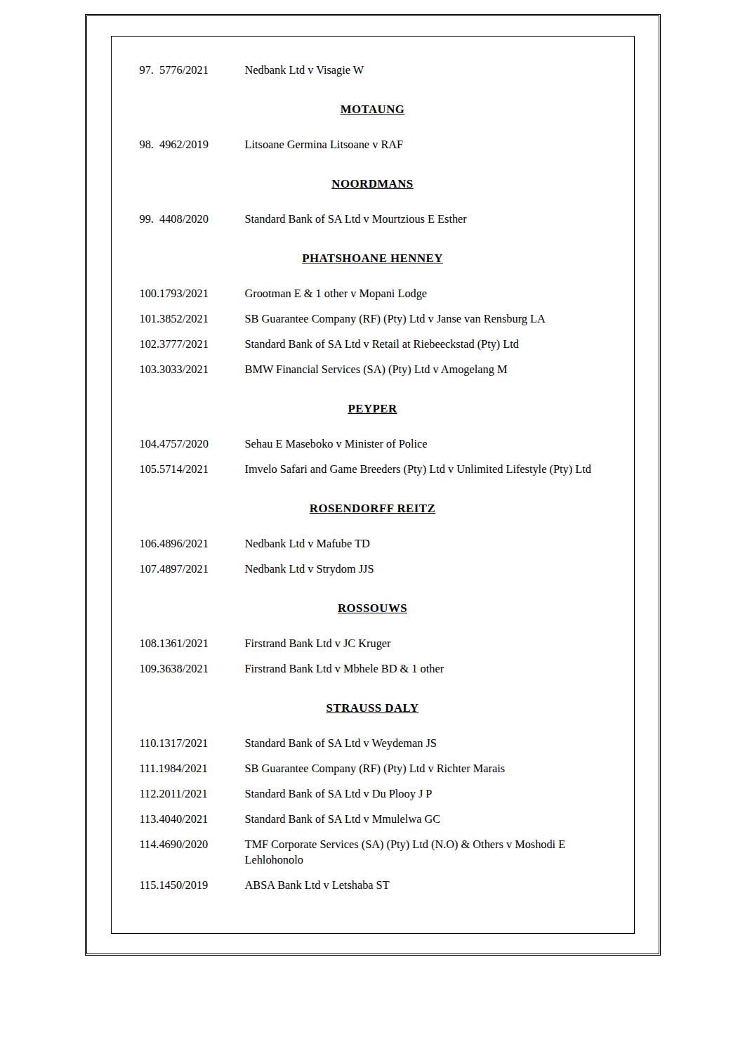| 97. 5776/2021 | Nedbank Ltd v Visagie W |
MOTAUNG
| 98. 4962/2019 | Litsoane Germina Litsoane v RAF |
NOORDMANS
| 99. 4408/2020 | Standard Bank of SA Ltd v Mourtzious E Esther |
PHATSHOANE HENNEY
| 100.1793/2021 | Grootman E & 1 other v Mopani Lodge |
| 101.3852/2021 | SB Guarantee Company (RF) (Pty) Ltd v Janse van Rensburg LA |
| 102.3777/2021 | Standard Bank of SA Ltd v Retail at Riebeeckstad (Pty) Ltd |
| 103.3033/2021 | BMW Financial Services (SA) (Pty) Ltd v Amogelang M |
PEYPER
| 104.4757/2020 | Sehau E Maseboko v Minister of Police |
| 105.5714/2021 | Imvelo Safari and Game Breeders (Pty) Ltd v Unlimited Lifestyle (Pty) Ltd |
ROSENDORFF REITZ
| 106.4896/2021 | Nedbank Ltd v Mafube TD |
| 107.4897/2021 | Nedbank Ltd v Strydom JJS |
ROSSOUWS
| 108.1361/2021 | Firstrand Bank Ltd v JC Kruger |
| 109.3638/2021 | Firstrand Bank Ltd v Mbhele BD & 1 other |
STRAUSS DALY
| 110.1317/2021 | Standard Bank of SA Ltd v Weydeman JS |
| 111.1984/2021 | SB Guarantee Company (RF) (Pty) Ltd v Richter Marais |
| 112.2011/2021 | Standard Bank of SA Ltd v Du Plooy J P |
| 113.4040/2021 | Standard Bank of SA Ltd v Mmulelwa GC |
| 114.4690/2020 | TMF Corporate Services (SA) (Pty) Ltd (N.O) & Others v Moshodi E Lehlohonolo |
| 115.1450/2019 | ABSA Bank Ltd v Letshaba ST |